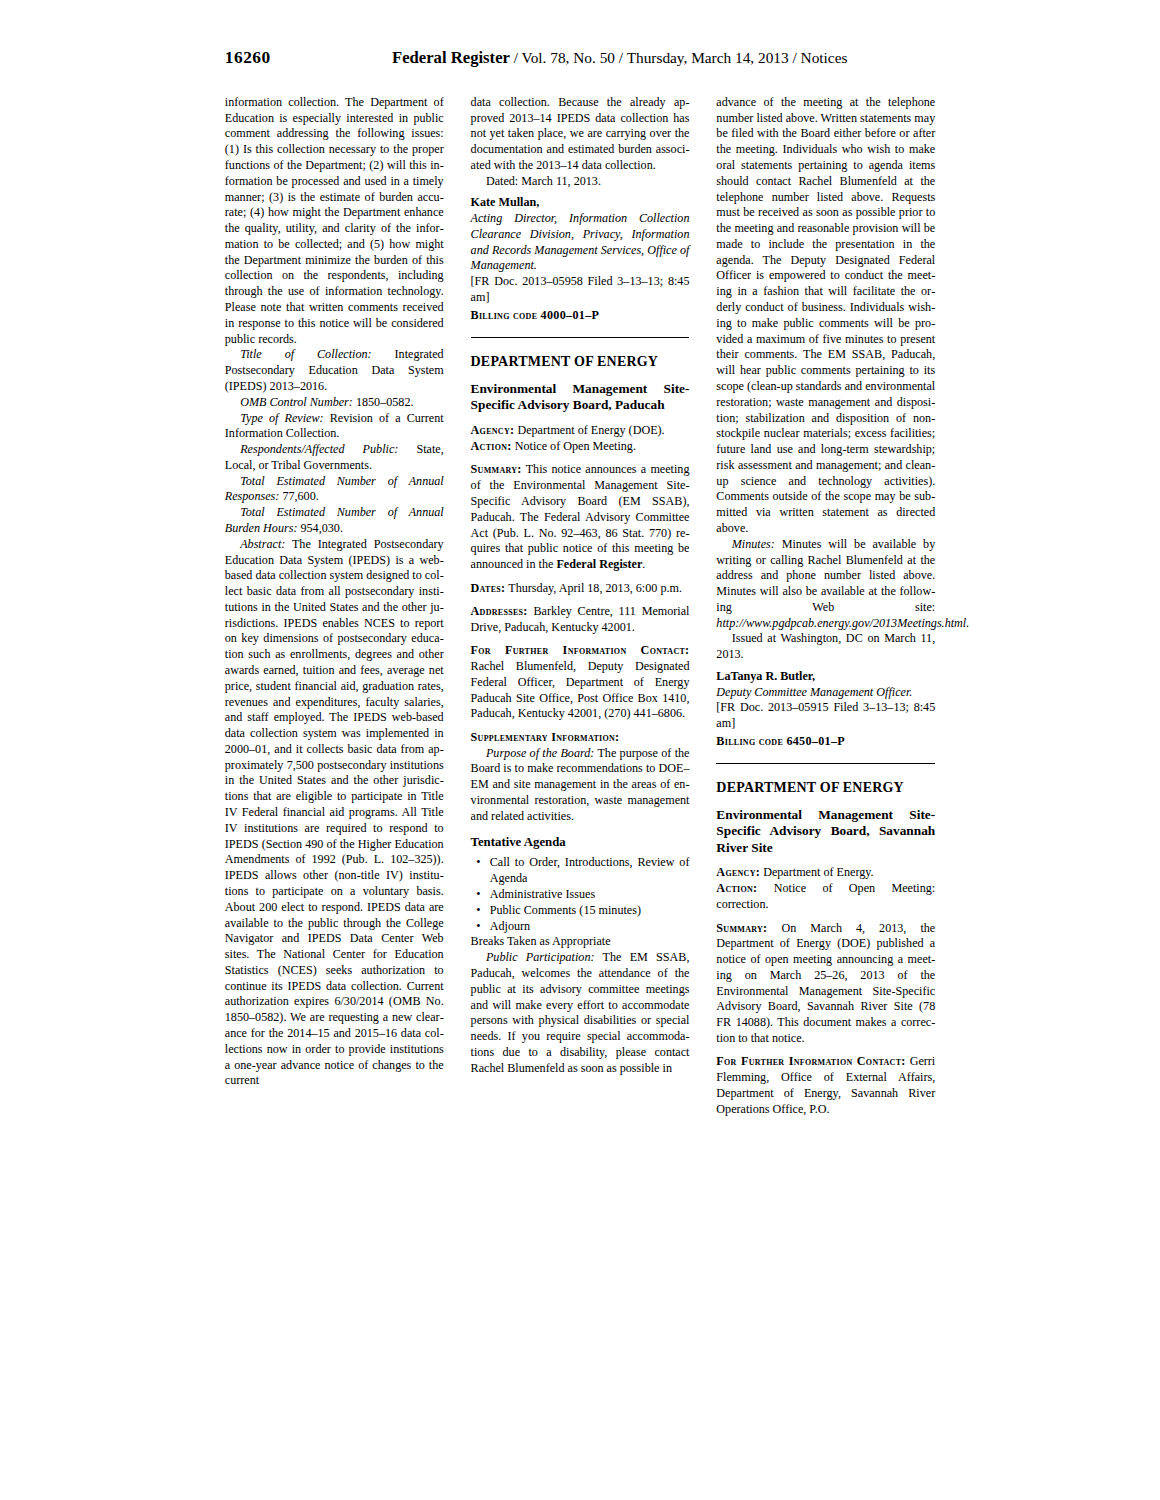16260
Federal Register / Vol. 78, No. 50 / Thursday, March 14, 2013 / Notices
information collection. The Department of Education is especially interested in public comment addressing the following issues: (1) Is this collection necessary to the proper functions of the Department; (2) will this information be processed and used in a timely manner; (3) is the estimate of burden accurate; (4) how might the Department enhance the quality, utility, and clarity of the information to be collected; and (5) how might the Department minimize the burden of this collection on the respondents, including through the use of information technology. Please note that written comments received in response to this notice will be considered public records.
Title of Collection: Integrated Postsecondary Education Data System (IPEDS) 2013–2016.
OMB Control Number: 1850–0582.
Type of Review: Revision of a Current Information Collection.
Respondents/Affected Public: State, Local, or Tribal Governments.
Total Estimated Number of Annual Responses: 77,600.
Total Estimated Number of Annual Burden Hours: 954,030.
Abstract: The Integrated Postsecondary Education Data System (IPEDS) is a web-based data collection system designed to collect basic data from all postsecondary institutions in the United States and the other jurisdictions. IPEDS enables NCES to report on key dimensions of postsecondary education such as enrollments, degrees and other awards earned, tuition and fees, average net price, student financial aid, graduation rates, revenues and expenditures, faculty salaries, and staff employed. The IPEDS web-based data collection system was implemented in 2000–01, and it collects basic data from approximately 7,500 postsecondary institutions in the United States and the other jurisdictions that are eligible to participate in Title IV Federal financial aid programs. All Title IV institutions are required to respond to IPEDS (Section 490 of the Higher Education Amendments of 1992 (Pub. L. 102–325)). IPEDS allows other (non-title IV) institutions to participate on a voluntary basis. About 200 elect to respond. IPEDS data are available to the public through the College Navigator and IPEDS Data Center Web sites. The National Center for Education Statistics (NCES) seeks authorization to continue its IPEDS data collection. Current authorization expires 6/30/2014 (OMB No. 1850–0582). We are requesting a new clearance for the 2014–15 and 2015–16 data collections now in order to provide institutions a one-year advance notice of changes to the current
data collection. Because the already approved 2013–14 IPEDS data collection has not yet taken place, we are carrying over the documentation and estimated burden associated with the 2013–14 data collection.
Dated: March 11, 2013.
Kate Mullan,
Acting Director, Information Collection Clearance Division, Privacy, Information and Records Management Services, Office of Management.
[FR Doc. 2013–05958 Filed 3–13–13; 8:45 am]
Billing code 4000–01–P
DEPARTMENT OF ENERGY
Environmental Management Site-Specific Advisory Board, Paducah
Agency: Department of Energy (DOE).
Action: Notice of Open Meeting.
Summary: This notice announces a meeting of the Environmental Management Site-Specific Advisory Board (EM SSAB), Paducah. The Federal Advisory Committee Act (Pub. L. No. 92–463, 86 Stat. 770) requires that public notice of this meeting be announced in the Federal Register.
Dates: Thursday, April 18, 2013, 6:00 p.m.
Addresses: Barkley Centre, 111 Memorial Drive, Paducah, Kentucky 42001.
For Further Information Contact: Rachel Blumenfeld, Deputy Designated Federal Officer, Department of Energy Paducah Site Office, Post Office Box 1410, Paducah, Kentucky 42001, (270) 441–6806.
Supplementary Information:
Purpose of the Board: The purpose of the Board is to make recommendations to DOE–EM and site management in the areas of environmental restoration, waste management and related activities.
Tentative Agenda
Call to Order, Introductions, Review of Agenda
Administrative Issues
Public Comments (15 minutes)
Adjourn
Breaks Taken as Appropriate
Public Participation: The EM SSAB, Paducah, welcomes the attendance of the public at its advisory committee meetings and will make every effort to accommodate persons with physical disabilities or special needs. If you require special accommodations due to a disability, please contact Rachel Blumenfeld as soon as possible in
advance of the meeting at the telephone number listed above. Written statements may be filed with the Board either before or after the meeting. Individuals who wish to make oral statements pertaining to agenda items should contact Rachel Blumenfeld at the telephone number listed above. Requests must be received as soon as possible prior to the meeting and reasonable provision will be made to include the presentation in the agenda. The Deputy Designated Federal Officer is empowered to conduct the meeting in a fashion that will facilitate the orderly conduct of business. Individuals wishing to make public comments will be provided a maximum of five minutes to present their comments. The EM SSAB, Paducah, will hear public comments pertaining to its scope (clean-up standards and environmental restoration; waste management and disposition; stabilization and disposition of non-stockpile nuclear materials; excess facilities; future land use and long-term stewardship; risk assessment and management; and clean-up science and technology activities). Comments outside of the scope may be submitted via written statement as directed above.
Minutes: Minutes will be available by writing or calling Rachel Blumenfeld at the address and phone number listed above. Minutes will also be available at the following Web site: http://www.pgdpcab.energy.gov/2013Meetings.html.
Issued at Washington, DC on March 11, 2013.
LaTanya R. Butler,
Deputy Committee Management Officer.
[FR Doc. 2013–05915 Filed 3–13–13; 8:45 am]
Billing code 6450–01–P
DEPARTMENT OF ENERGY
Environmental Management Site-Specific Advisory Board, Savannah River Site
Agency: Department of Energy.
Action: Notice of Open Meeting: correction.
Summary: On March 4, 2013, the Department of Energy (DOE) published a notice of open meeting announcing a meeting on March 25–26, 2013 of the Environmental Management Site-Specific Advisory Board, Savannah River Site (78 FR 14088). This document makes a correction to that notice.
For Further Information Contact: Gerri Flemming, Office of External Affairs, Department of Energy, Savannah River Operations Office, P.O.